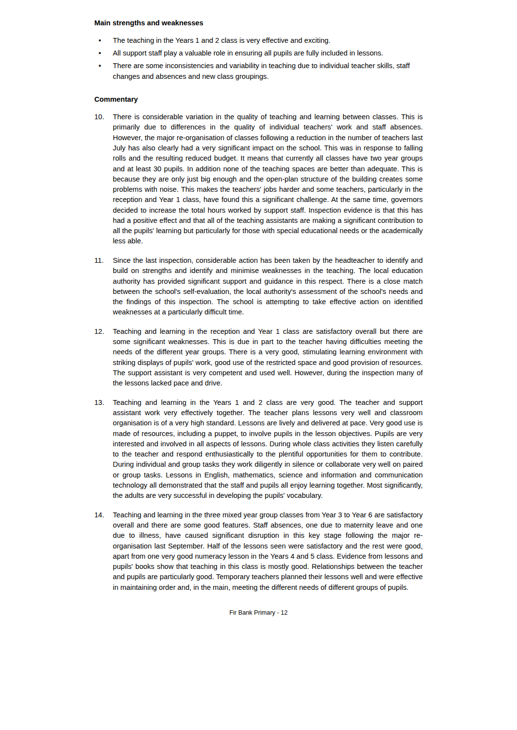Main strengths and weaknesses
The teaching in the Years 1 and 2 class is very effective and exciting.
All support staff play a valuable role in ensuring all pupils are fully included in lessons.
There are some inconsistencies and variability in teaching due to individual teacher skills, staff changes and absences and new class groupings.
Commentary
There is considerable variation in the quality of teaching and learning between classes. This is primarily due to differences in the quality of individual teachers' work and staff absences. However, the major re-organisation of classes following a reduction in the number of teachers last July has also clearly had a very significant impact on the school. This was in response to falling rolls and the resulting reduced budget. It means that currently all classes have two year groups and at least 30 pupils. In addition none of the teaching spaces are better than adequate. This is because they are only just big enough and the open-plan structure of the building creates some problems with noise. This makes the teachers' jobs harder and some teachers, particularly in the reception and Year 1 class, have found this a significant challenge. At the same time, governors decided to increase the total hours worked by support staff. Inspection evidence is that this has had a positive effect and that all of the teaching assistants are making a significant contribution to all the pupils' learning but particularly for those with special educational needs or the academically less able.
Since the last inspection, considerable action has been taken by the headteacher to identify and build on strengths and identify and minimise weaknesses in the teaching. The local education authority has provided significant support and guidance in this respect. There is a close match between the school's self-evaluation, the local authority's assessment of the school's needs and the findings of this inspection. The school is attempting to take effective action on identified weaknesses at a particularly difficult time.
Teaching and learning in the reception and Year 1 class are satisfactory overall but there are some significant weaknesses. This is due in part to the teacher having difficulties meeting the needs of the different year groups. There is a very good, stimulating learning environment with striking displays of pupils' work, good use of the restricted space and good provision of resources. The support assistant is very competent and used well. However, during the inspection many of the lessons lacked pace and drive.
Teaching and learning in the Years 1 and 2 class are very good. The teacher and support assistant work very effectively together. The teacher plans lessons very well and classroom organisation is of a very high standard. Lessons are lively and delivered at pace. Very good use is made of resources, including a puppet, to involve pupils in the lesson objectives. Pupils are very interested and involved in all aspects of lessons. During whole class activities they listen carefully to the teacher and respond enthusiastically to the plentiful opportunities for them to contribute. During individual and group tasks they work diligently in silence or collaborate very well on paired or group tasks. Lessons in English, mathematics, science and information and communication technology all demonstrated that the staff and pupils all enjoy learning together. Most significantly, the adults are very successful in developing the pupils' vocabulary.
Teaching and learning in the three mixed year group classes from Year 3 to Year 6 are satisfactory overall and there are some good features. Staff absences, one due to maternity leave and one due to illness, have caused significant disruption in this key stage following the major re-organisation last September. Half of the lessons seen were satisfactory and the rest were good, apart from one very good numeracy lesson in the Years 4 and 5 class. Evidence from lessons and pupils' books show that teaching in this class is mostly good. Relationships between the teacher and pupils are particularly good. Temporary teachers planned their lessons well and were effective in maintaining order and, in the main, meeting the different needs of different groups of pupils.
Fir Bank Primary - 12